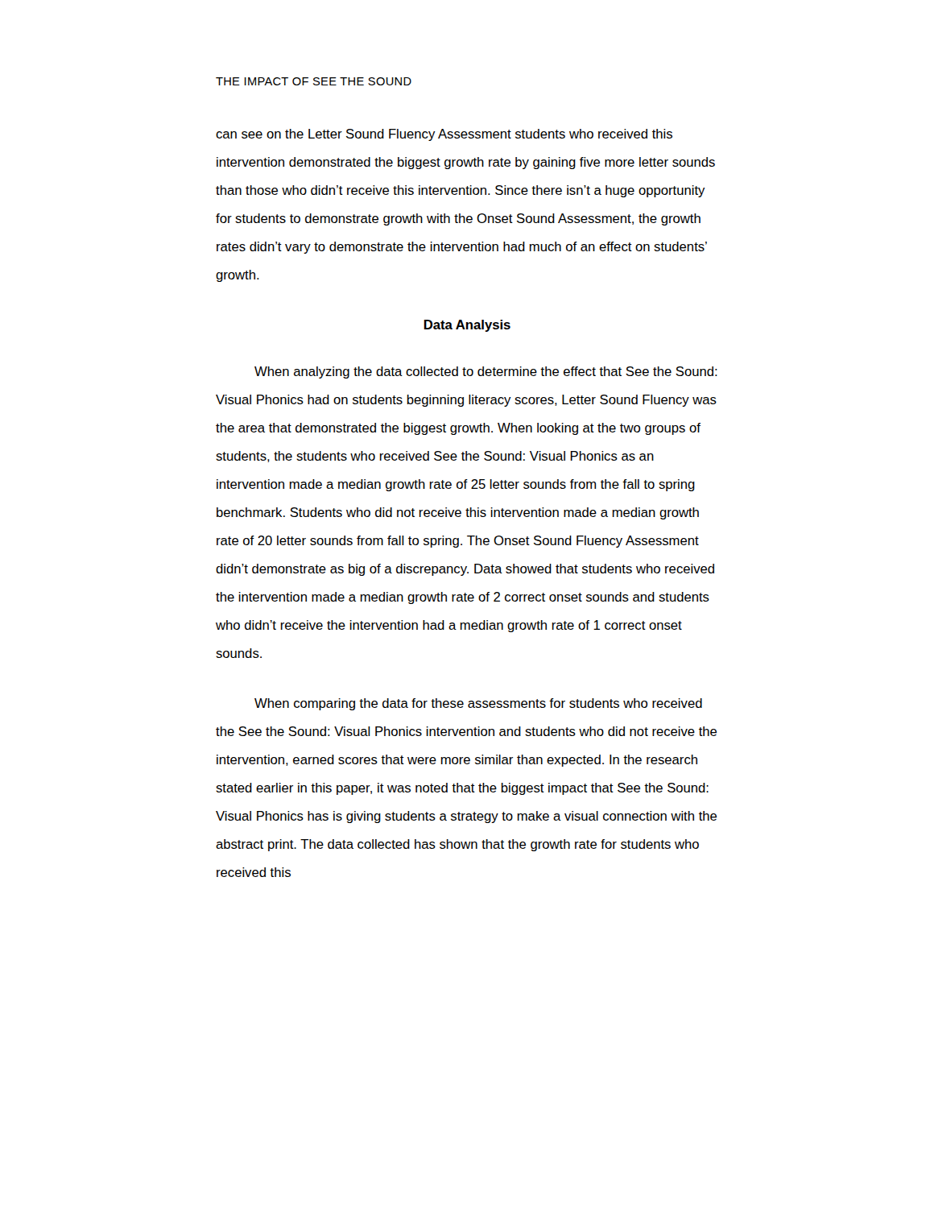The Impact of See the Sound
can see on the Letter Sound Fluency Assessment students who received this intervention demonstrated the biggest growth rate by gaining five more letter sounds than those who didn’t receive this intervention. Since there isn’t a huge opportunity for students to demonstrate growth with the Onset Sound Assessment, the growth rates didn’t vary to demonstrate the intervention had much of an effect on students’ growth.
Data Analysis
When analyzing the data collected to determine the effect that See the Sound: Visual Phonics had on students beginning literacy scores, Letter Sound Fluency was the area that demonstrated the biggest growth. When looking at the two groups of students, the students who received See the Sound: Visual Phonics as an intervention made a median growth rate of 25 letter sounds from the fall to spring benchmark. Students who did not receive this intervention made a median growth rate of 20 letter sounds from fall to spring. The Onset Sound Fluency Assessment didn’t demonstrate as big of a discrepancy. Data showed that students who received the intervention made a median growth rate of 2 correct onset sounds and students who didn’t receive the intervention had a median growth rate of 1 correct onset sounds.
When comparing the data for these assessments for students who received the See the Sound: Visual Phonics intervention and students who did not receive the intervention, earned scores that were more similar than expected. In the research stated earlier in this paper, it was noted that the biggest impact that See the Sound: Visual Phonics has is giving students a strategy to make a visual connection with the abstract print. The data collected has shown that the growth rate for students who received this